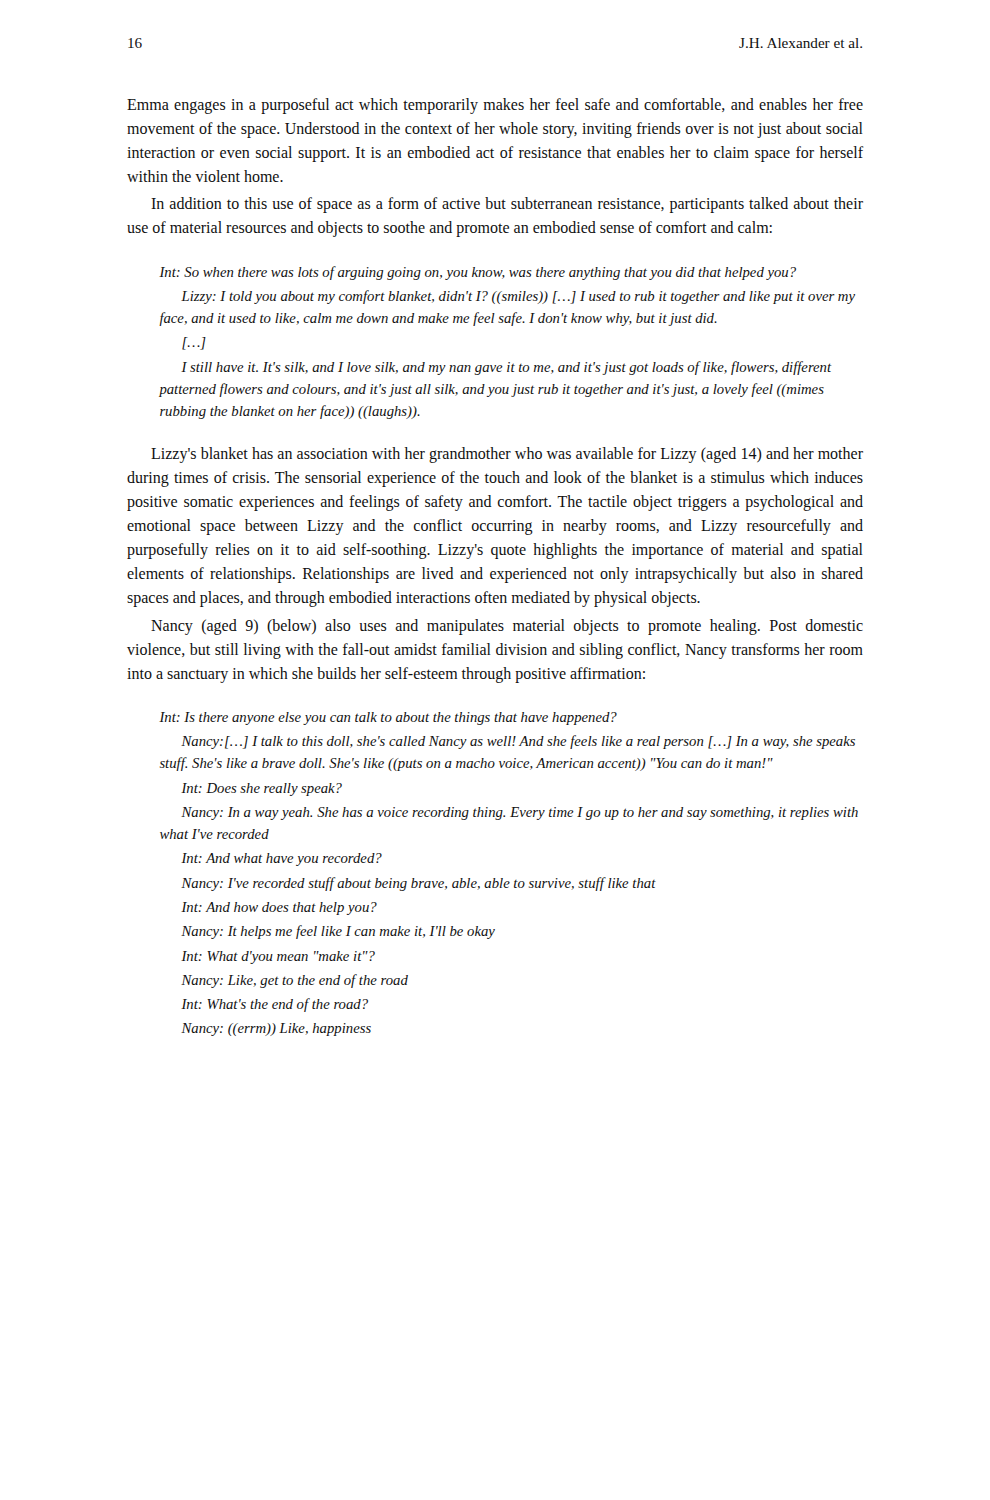16 J.H. Alexander et al.
Emma engages in a purposeful act which temporarily makes her feel safe and comfortable, and enables her free movement of the space. Understood in the context of her whole story, inviting friends over is not just about social interaction or even social support. It is an embodied act of resistance that enables her to claim space for herself within the violent home.
In addition to this use of space as a form of active but subterranean resistance, participants talked about their use of material resources and objects to soothe and promote an embodied sense of comfort and calm:
Int: So when there was lots of arguing going on, you know, was there anything that you did that helped you?
Lizzy: I told you about my comfort blanket, didn't I? ((smiles)) […] I used to rub it together and like put it over my face, and it used to like, calm me down and make me feel safe. I don't know why, but it just did.
[…]
I still have it. It's silk, and I love silk, and my nan gave it to me, and it's just got loads of like, flowers, different patterned flowers and colours, and it's just all silk, and you just rub it together and it's just, a lovely feel ((mimes rubbing the blanket on her face)) ((laughs)).
Lizzy's blanket has an association with her grandmother who was available for Lizzy (aged 14) and her mother during times of crisis. The sensorial experience of the touch and look of the blanket is a stimulus which induces positive somatic experiences and feelings of safety and comfort. The tactile object triggers a psychological and emotional space between Lizzy and the conflict occurring in nearby rooms, and Lizzy resourcefully and purposefully relies on it to aid self-soothing. Lizzy's quote highlights the importance of material and spatial elements of relationships. Relationships are lived and experienced not only intrapsychically but also in shared spaces and places, and through embodied interactions often mediated by physical objects.
Nancy (aged 9) (below) also uses and manipulates material objects to promote healing. Post domestic violence, but still living with the fall-out amidst familial division and sibling conflict, Nancy transforms her room into a sanctuary in which she builds her self-esteem through positive affirmation:
Int: Is there anyone else you can talk to about the things that have happened?
Nancy:[…] I talk to this doll, she's called Nancy as well! And she feels like a real person […] In a way, she speaks stuff. She's like a brave doll. She's like ((puts on a macho voice, American accent)) "You can do it man!"
Int: Does she really speak?
Nancy: In a way yeah. She has a voice recording thing. Every time I go up to her and say something, it replies with what I've recorded
Int: And what have you recorded?
Nancy: I've recorded stuff about being brave, able, able to survive, stuff like that
Int: And how does that help you?
Nancy: It helps me feel like I can make it, I'll be okay
Int: What d'you mean "make it"?
Nancy: Like, get to the end of the road
Int: What's the end of the road?
Nancy: ((errm)) Like, happiness